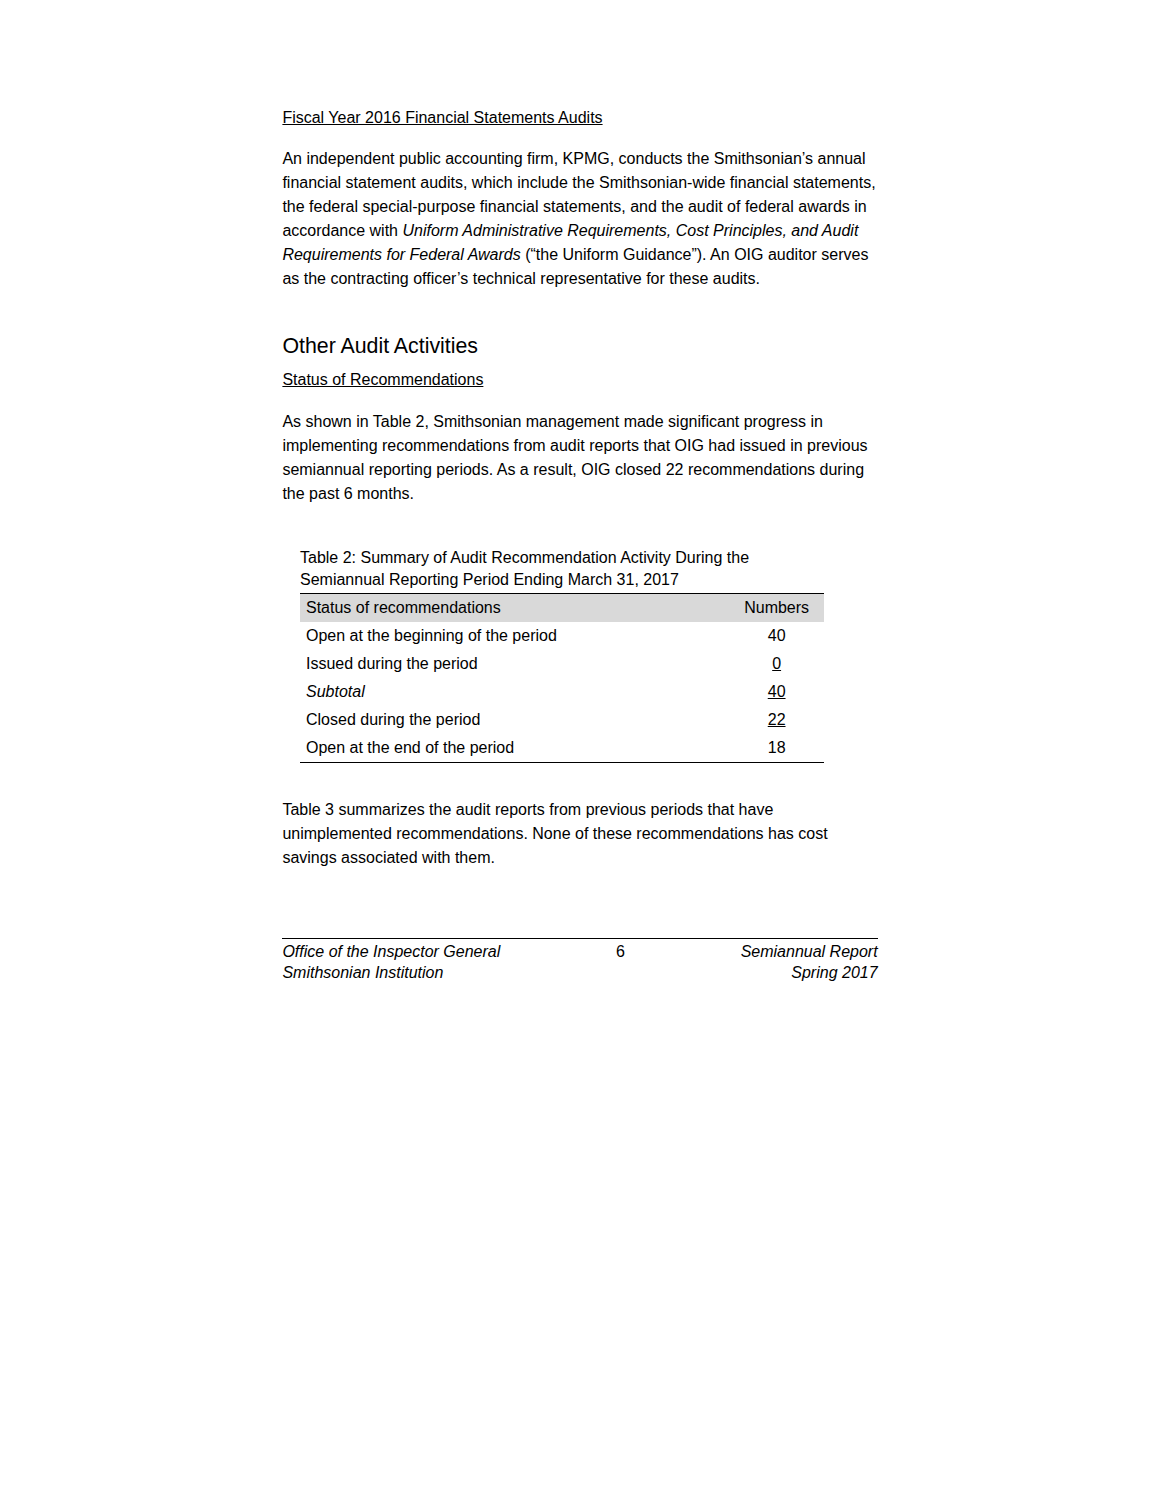Fiscal Year 2016 Financial Statements Audits
An independent public accounting firm, KPMG, conducts the Smithsonian’s annual financial statement audits, which include the Smithsonian-wide financial statements, the federal special-purpose financial statements, and the audit of federal awards in accordance with Uniform Administrative Requirements, Cost Principles, and Audit Requirements for Federal Awards (“the Uniform Guidance”). An OIG auditor serves as the contracting officer’s technical representative for these audits.
Other Audit Activities
Status of Recommendations
As shown in Table 2, Smithsonian management made significant progress in implementing recommendations from audit reports that OIG had issued in previous semiannual reporting periods. As a result, OIG closed 22 recommendations during the past 6 months.
Table 2: Summary of Audit Recommendation Activity During the Semiannual Reporting Period Ending March 31, 2017
| Status of recommendations | Numbers |
| --- | --- |
| Open at the beginning of the period | 40 |
| Issued during the period | 0 |
| Subtotal | 40 |
| Closed during the period | 22 |
| Open at the end of the period | 18 |
Table 3 summarizes the audit reports from previous periods that have unimplemented recommendations. None of these recommendations has cost savings associated with them.
Office of the Inspector General Smithsonian Institution
6
Semiannual Report Spring 2017